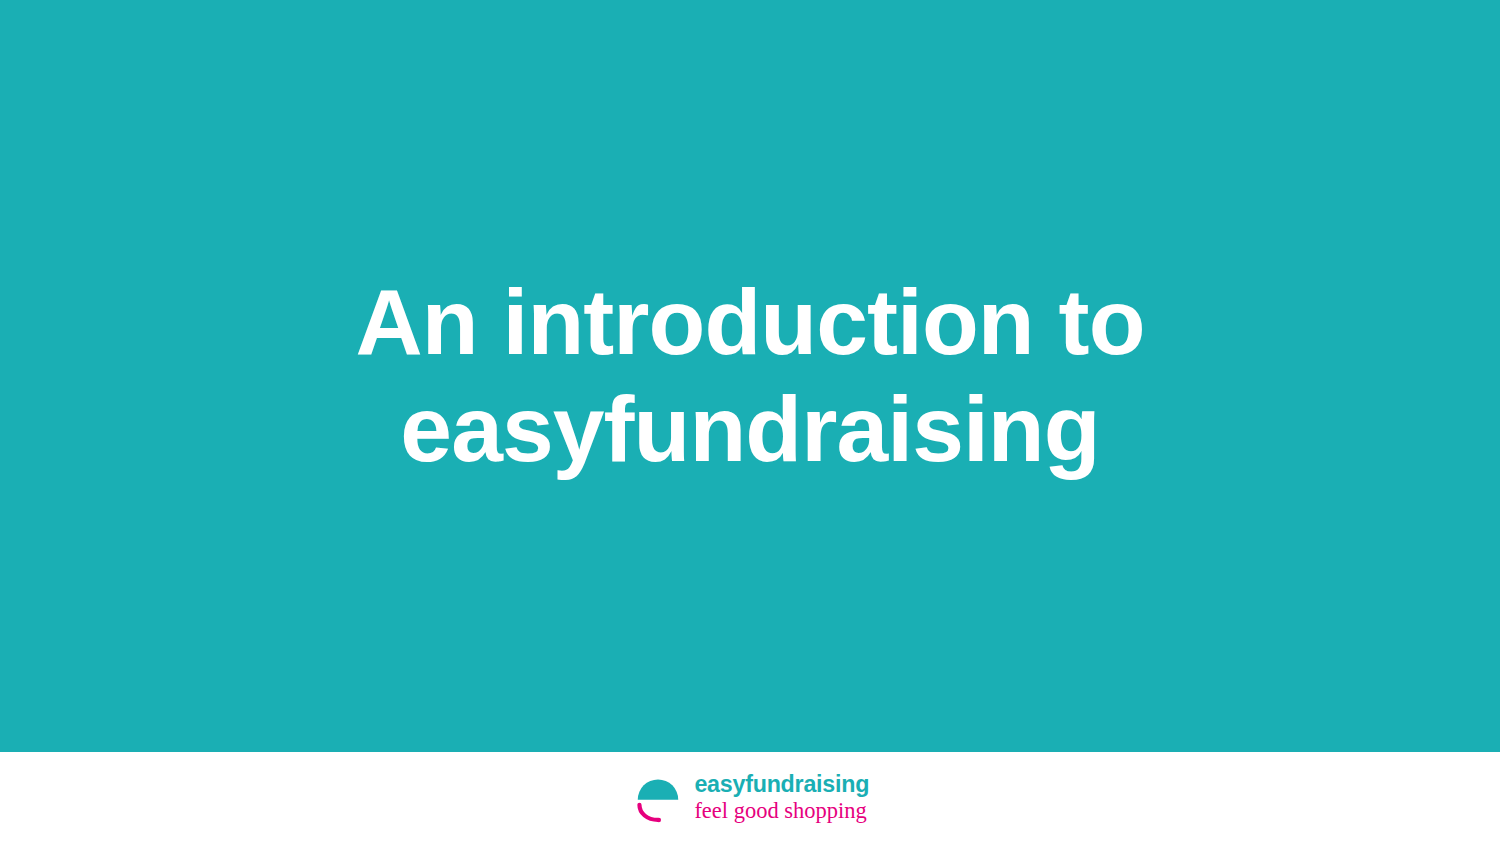An introduction to easyfundraising
easyfundraising feel good shopping